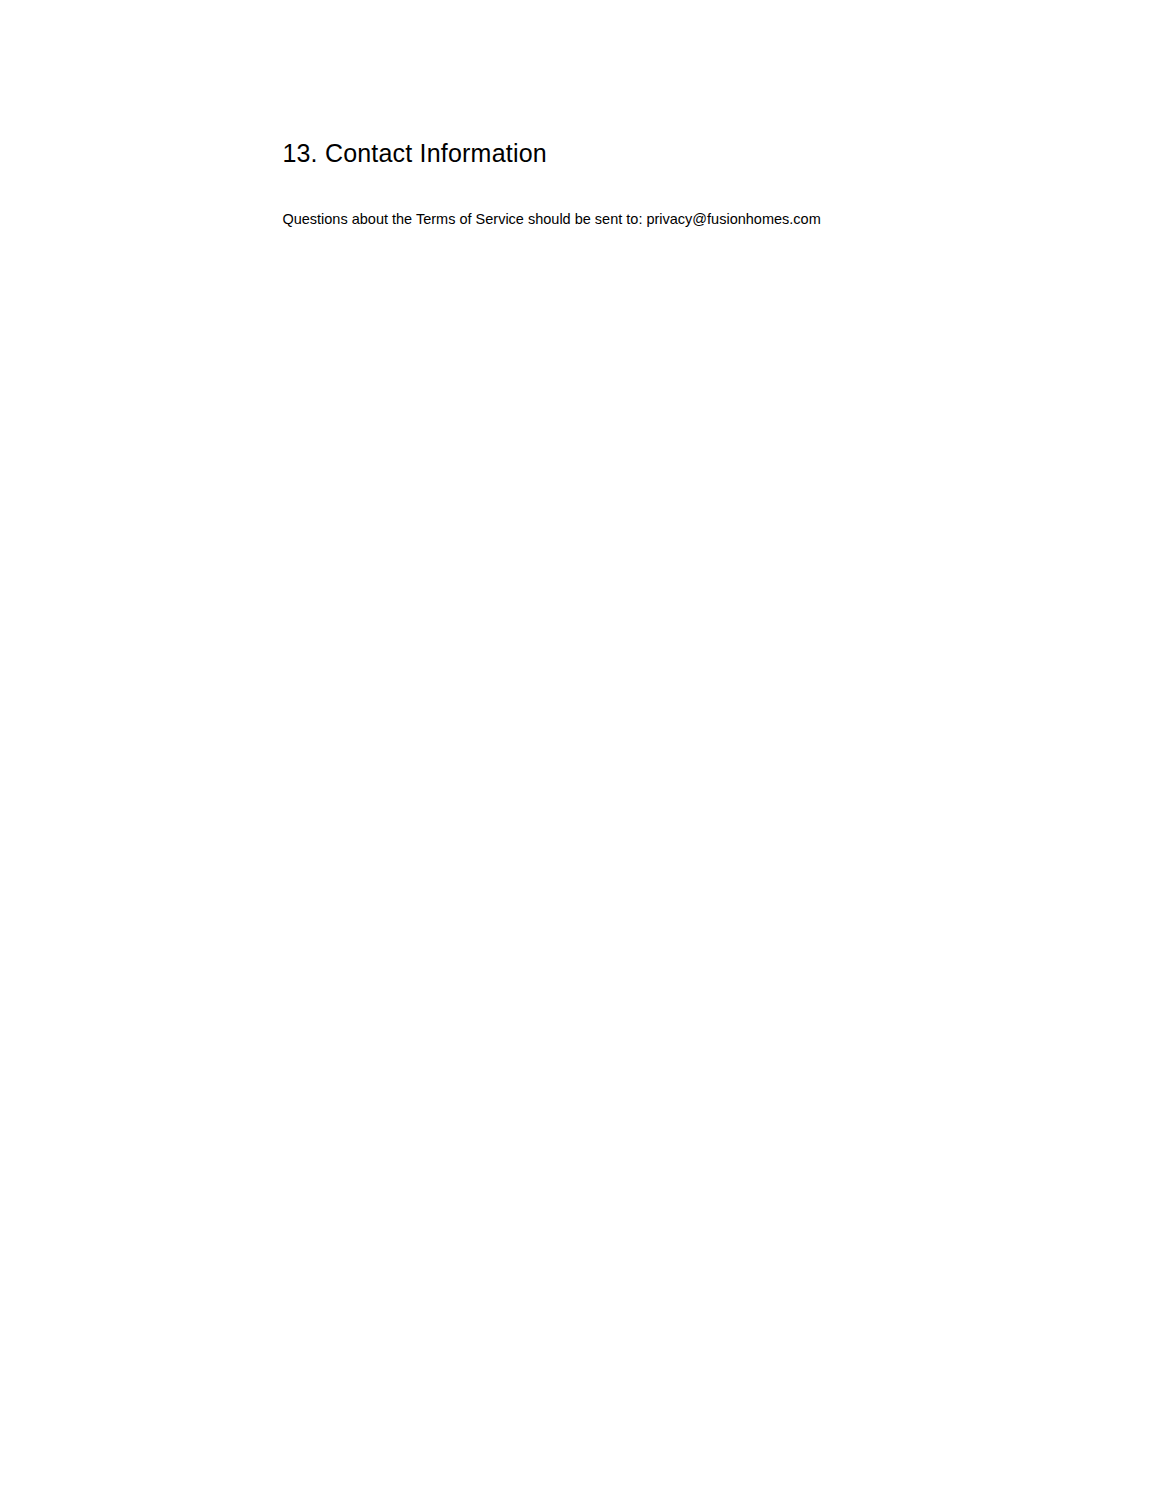13. Contact Information
Questions about the Terms of Service should be sent to: privacy@fusionhomes.com